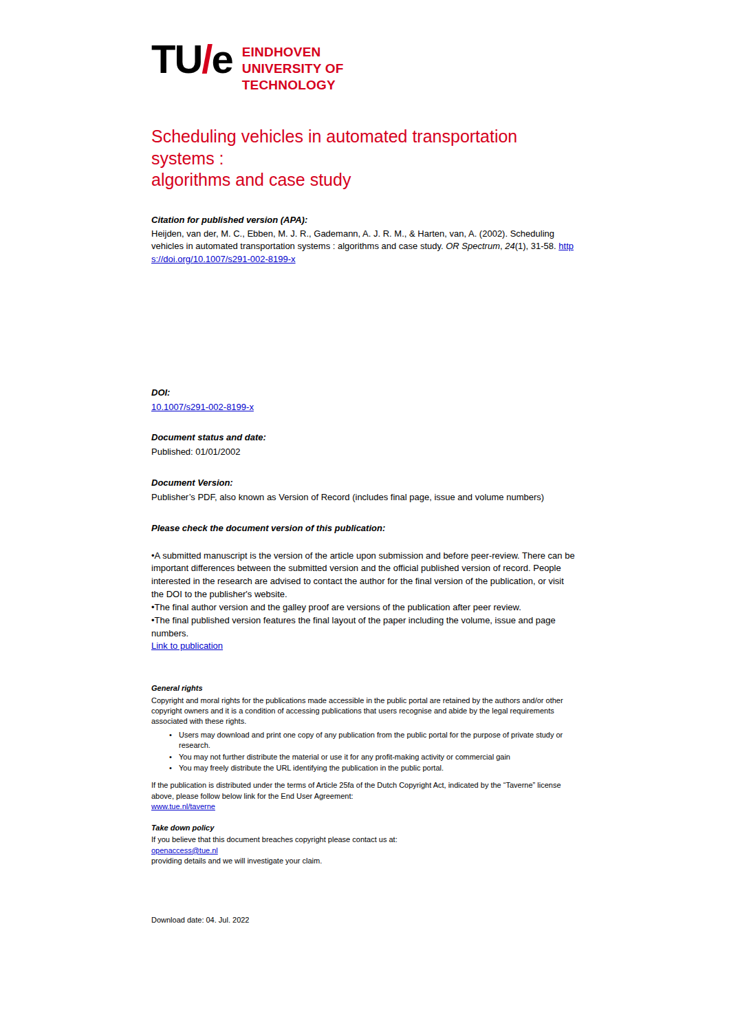TU/e
EINDHOVEN
UNIVERSITY OF
TECHNOLOGY
Scheduling vehicles in automated transportation systems :
algorithms and case study
Citation for published version (APA):
Heijden, van der, M. C., Ebben, M. J. R., Gademann, A. J. R. M., & Harten, van, A. (2002). Scheduling vehicles in automated transportation systems : algorithms and case study. OR Spectrum, 24(1), 31-58. https://doi.org/10.1007/s291-002-8199-x
DOI:
10.1007/s291-002-8199-x
Document status and date:
Published: 01/01/2002
Document Version:
Publisher’s PDF, also known as Version of Record (includes final page, issue and volume numbers)
Please check the document version of this publication:
A submitted manuscript is the version of the article upon submission and before peer-review. There can be important differences between the submitted version and the official published version of record. People interested in the research are advised to contact the author for the final version of the publication, or visit the DOI to the publisher's website.
The final author version and the galley proof are versions of the publication after peer review.
The final published version features the final layout of the paper including the volume, issue and page numbers.
Link to publication
General rights
Copyright and moral rights for the publications made accessible in the public portal are retained by the authors and/or other copyright owners and it is a condition of accessing publications that users recognise and abide by the legal requirements associated with these rights.
Users may download and print one copy of any publication from the public portal for the purpose of private study or research.
You may not further distribute the material or use it for any profit-making activity or commercial gain
You may freely distribute the URL identifying the publication in the public portal.
If the publication is distributed under the terms of Article 25fa of the Dutch Copyright Act, indicated by the “Taverne” license above, please follow below link for the End User Agreement:
www.tue.nl/taverne
Take down policy
If you believe that this document breaches copyright please contact us at:
openaccess@tue.nl
providing details and we will investigate your claim.
Download date: 04. Jul. 2022